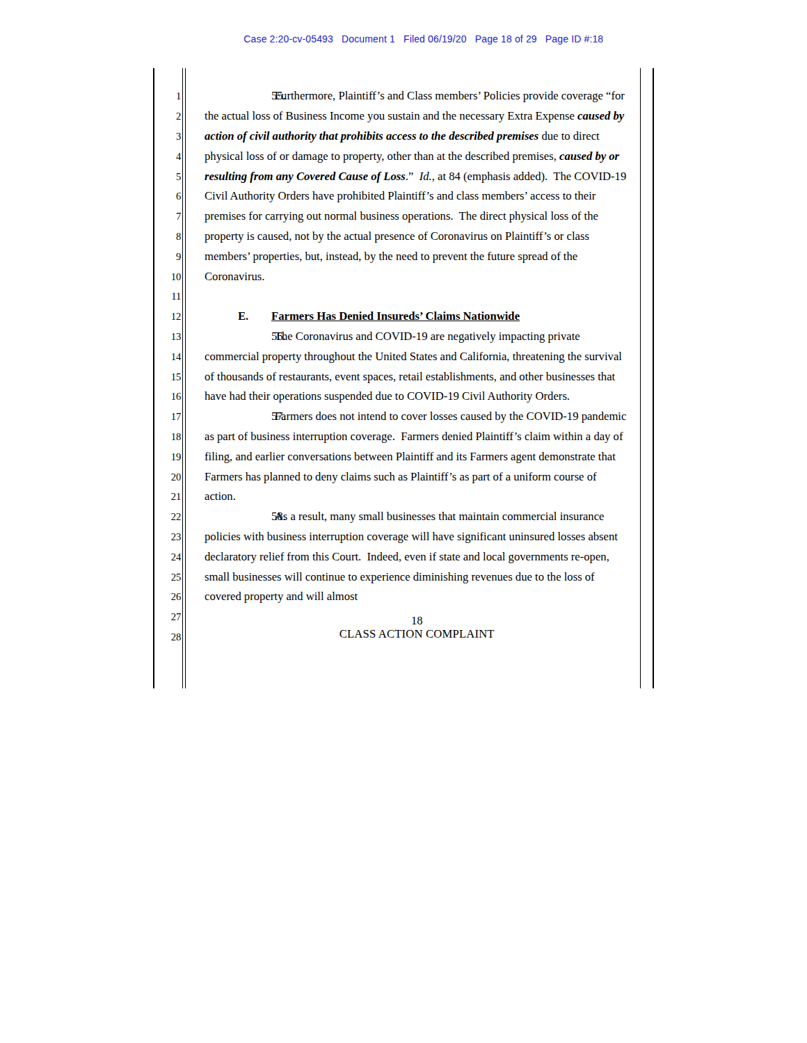Case 2:20-cv-05493 Document 1 Filed 06/19/20 Page 18 of 29 Page ID #:18
1
2
3
4
5
6
7
8
9
10
11
12
13
14
15
16
17
18
19
20
21
22
23
24
25
26
27
28
55. Furthermore, Plaintiff’s and Class members’ Policies provide coverage “for the actual loss of Business Income you sustain and the necessary Extra Expense caused by action of civil authority that prohibits access to the described premises due to direct physical loss of or damage to property, other than at the described premises, caused by or resulting from any Covered Cause of Loss.” Id., at 84 (emphasis added). The COVID-19 Civil Authority Orders have prohibited Plaintiff’s and class members’ access to their premises for carrying out normal business operations. The direct physical loss of the property is caused, not by the actual presence of Coronavirus on Plaintiff’s or class members’ properties, but, instead, by the need to prevent the future spread of the Coronavirus.
E. Farmers Has Denied Insureds’ Claims Nationwide
56. The Coronavirus and COVID-19 are negatively impacting private commercial property throughout the United States and California, threatening the survival of thousands of restaurants, event spaces, retail establishments, and other businesses that have had their operations suspended due to COVID-19 Civil Authority Orders.
57. Farmers does not intend to cover losses caused by the COVID-19 pandemic as part of business interruption coverage. Farmers denied Plaintiff’s claim within a day of filing, and earlier conversations between Plaintiff and its Farmers agent demonstrate that Farmers has planned to deny claims such as Plaintiff’s as part of a uniform course of action.
58. As a result, many small businesses that maintain commercial insurance policies with business interruption coverage will have significant uninsured losses absent declaratory relief from this Court. Indeed, even if state and local governments re-open, small businesses will continue to experience diminishing revenues due to the loss of covered property and will almost
18 CLASS ACTION COMPLAINT